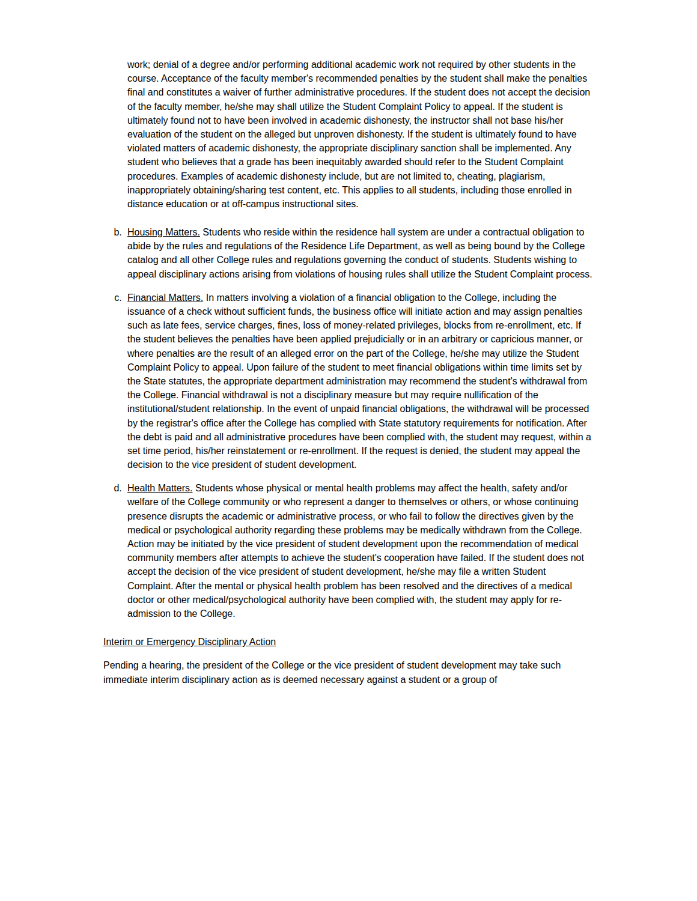work; denial of a degree and/or performing additional academic work not required by other students in the course. Acceptance of the faculty member's recommended penalties by the student shall make the penalties final and constitutes a waiver of further administrative procedures. If the student does not accept the decision of the faculty member, he/she may shall utilize the Student Complaint Policy to appeal. If the student is ultimately found not to have been involved in academic dishonesty, the instructor shall not base his/her evaluation of the student on the alleged but unproven dishonesty. If the student is ultimately found to have violated matters of academic dishonesty, the appropriate disciplinary sanction shall be implemented. Any student who believes that a grade has been inequitably awarded should refer to the Student Complaint procedures. Examples of academic dishonesty include, but are not limited to, cheating, plagiarism, inappropriately obtaining/sharing test content, etc. This applies to all students, including those enrolled in distance education or at off-campus instructional sites.
Housing Matters. Students who reside within the residence hall system are under a contractual obligation to abide by the rules and regulations of the Residence Life Department, as well as being bound by the College catalog and all other College rules and regulations governing the conduct of students. Students wishing to appeal disciplinary actions arising from violations of housing rules shall utilize the Student Complaint process.
Financial Matters. In matters involving a violation of a financial obligation to the College, including the issuance of a check without sufficient funds, the business office will initiate action and may assign penalties such as late fees, service charges, fines, loss of money-related privileges, blocks from re-enrollment, etc. If the student believes the penalties have been applied prejudicially or in an arbitrary or capricious manner, or where penalties are the result of an alleged error on the part of the College, he/she may utilize the Student Complaint Policy to appeal. Upon failure of the student to meet financial obligations within time limits set by the State statutes, the appropriate department administration may recommend the student's withdrawal from the College. Financial withdrawal is not a disciplinary measure but may require nullification of the institutional/student relationship. In the event of unpaid financial obligations, the withdrawal will be processed by the registrar's office after the College has complied with State statutory requirements for notification. After the debt is paid and all administrative procedures have been complied with, the student may request, within a set time period, his/her reinstatement or re-enrollment. If the request is denied, the student may appeal the decision to the vice president of student development.
Health Matters. Students whose physical or mental health problems may affect the health, safety and/or welfare of the College community or who represent a danger to themselves or others, or whose continuing presence disrupts the academic or administrative process, or who fail to follow the directives given by the medical or psychological authority regarding these problems may be medically withdrawn from the College. Action may be initiated by the vice president of student development upon the recommendation of medical community members after attempts to achieve the student's cooperation have failed. If the student does not accept the decision of the vice president of student development, he/she may file a written Student Complaint. After the mental or physical health problem has been resolved and the directives of a medical doctor or other medical/psychological authority have been complied with, the student may apply for re-admission to the College.
Interim or Emergency Disciplinary Action
Pending a hearing, the president of the College or the vice president of student development may take such immediate interim disciplinary action as is deemed necessary against a student or a group of